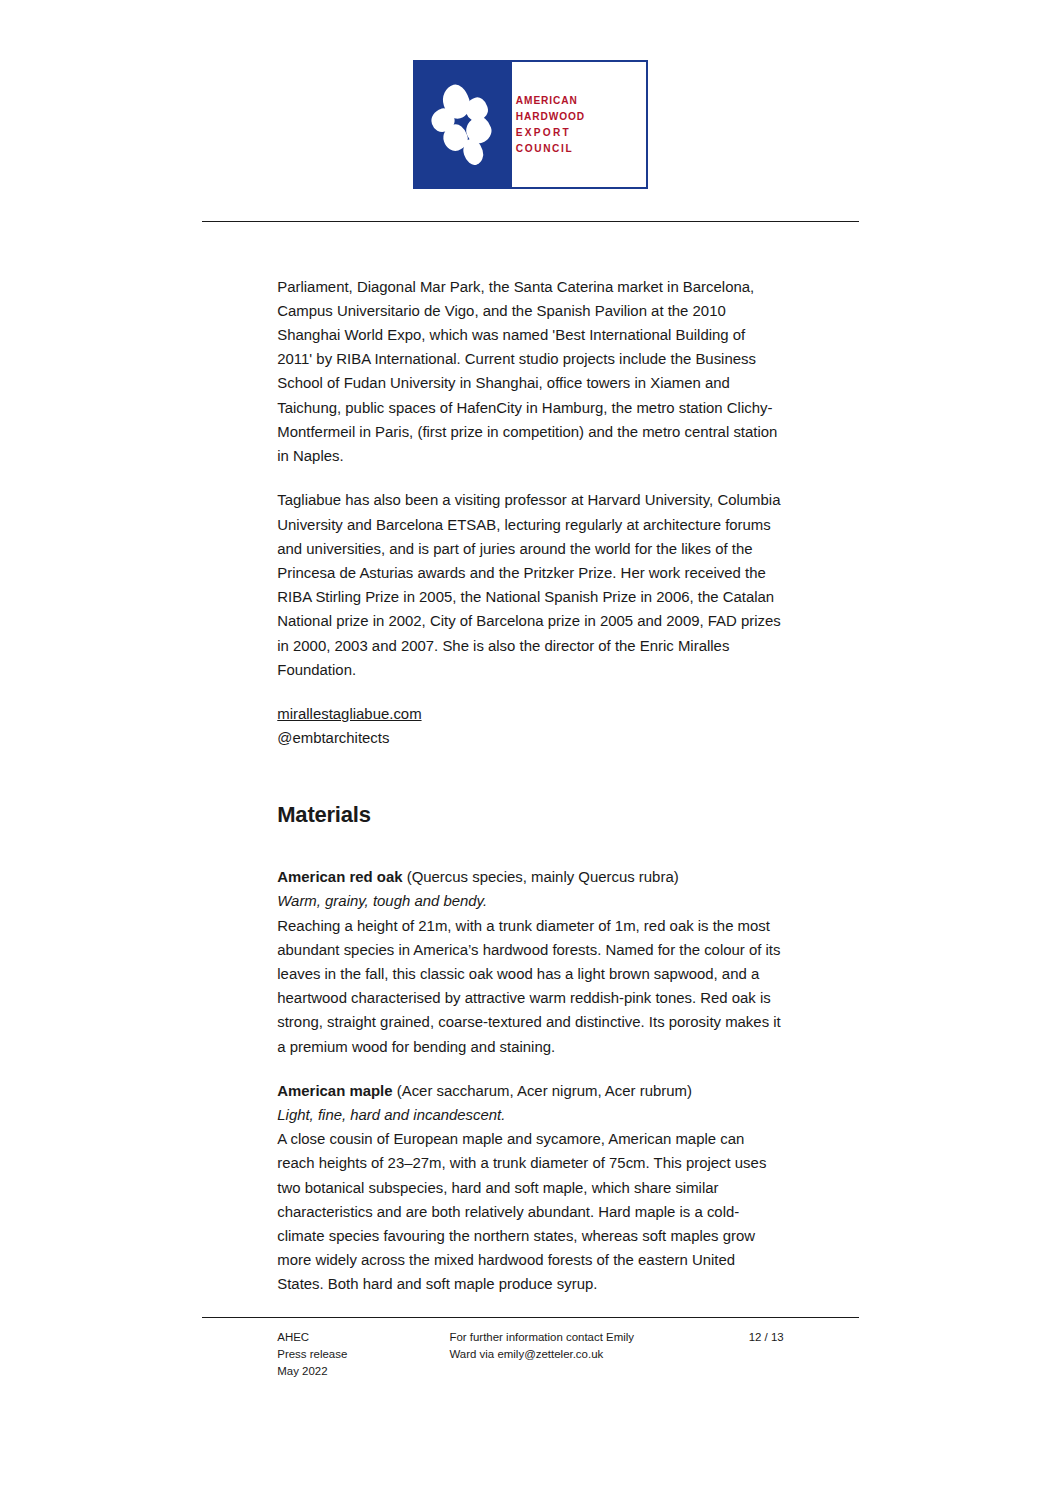AMERICAN
HARDWOOD
EXPORT
COUNCIL
Parliament, Diagonal Mar Park, the Santa Caterina market in Barcelona, Campus Universitario de Vigo, and the Spanish Pavilion at the 2010 Shanghai World Expo, which was named 'Best International Building of 2011' by RIBA International. Current studio projects include the Business School of Fudan University in Shanghai, office towers in Xiamen and Taichung, public spaces of HafenCity in Hamburg, the metro station Clichy-Montfermeil in Paris, (first prize in competition) and the metro central station in Naples.
Tagliabue has also been a visiting professor at Harvard University, Columbia University and Barcelona ETSAB, lecturing regularly at architecture forums and universities, and is part of juries around the world for the likes of the Princesa de Asturias awards and the Pritzker Prize. Her work received the RIBA Stirling Prize in 2005, the National Spanish Prize in 2006, the Catalan National prize in 2002, City of Barcelona prize in 2005 and 2009, FAD prizes in 2000, 2003 and 2007. She is also the director of the Enric Miralles Foundation.
mirallestagliabue.com
@embtarchitects
Materials
American red oak (Quercus species, mainly Quercus rubra)
Warm, grainy, tough and bendy.
Reaching a height of 21m, with a trunk diameter of 1m, red oak is the most abundant species in America’s hardwood forests. Named for the colour of its leaves in the fall, this classic oak wood has a light brown sapwood, and a heartwood characterised by attractive warm reddish-pink tones. Red oak is strong, straight grained, coarse-textured and distinctive. Its porosity makes it a premium wood for bending and staining.
American maple (Acer saccharum, Acer nigrum, Acer rubrum)
Light, fine, hard and incandescent.
A close cousin of European maple and sycamore, American maple can reach heights of 23–27m, with a trunk diameter of 75cm. This project uses two botanical subspecies, hard and soft maple, which share similar characteristics and are both relatively abundant. Hard maple is a cold-climate species favouring the northern states, whereas soft maples grow more widely across the mixed hardwood forests of the eastern United States. Both hard and soft maple produce syrup.
AHEC
Press release
May 2022
For further information contact Emily
Ward via emily@zetteler.co.uk
12 / 13